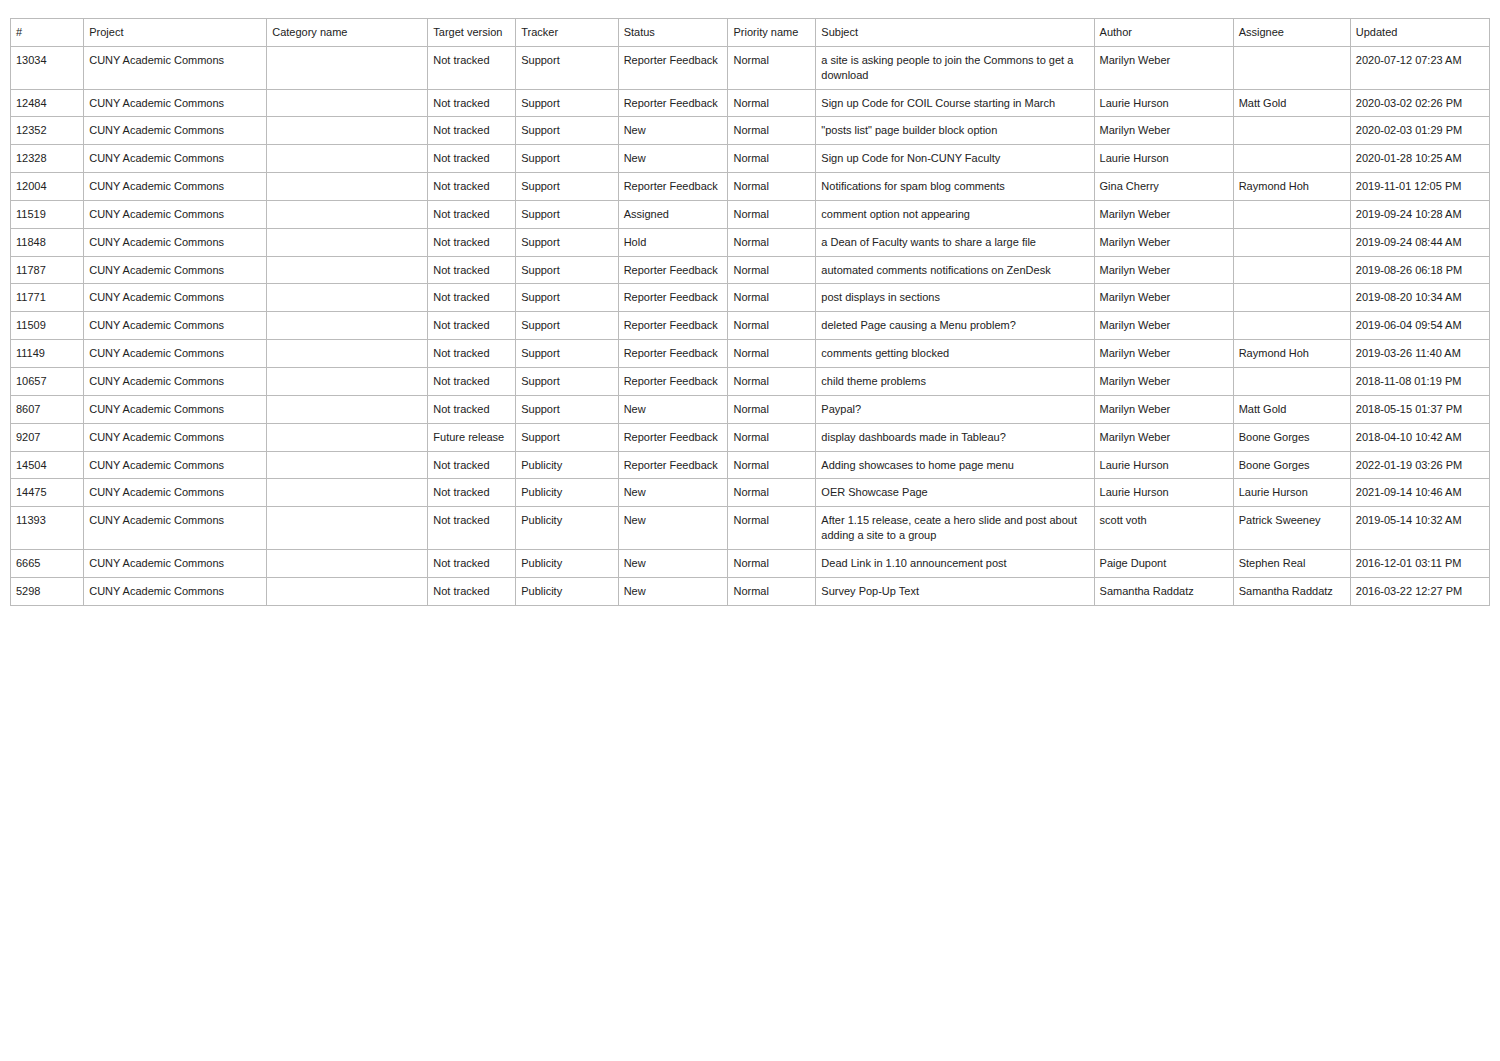| # | Project | Category name | Target version | Tracker | Status | Priority name | Subject | Author | Assignee | Updated |
| --- | --- | --- | --- | --- | --- | --- | --- | --- | --- | --- |
| 13034 | CUNY Academic Commons | | Not tracked | Support | Reporter Feedback | Normal | a site is asking people to join the Commons to get a download | Marilyn Weber | | 2020-07-12 07:23 AM |
| 12484 | CUNY Academic Commons | | Not tracked | Support | Reporter Feedback | Normal | Sign up Code for COIL Course starting in March | Laurie Hurson | Matt Gold | 2020-03-02 02:26 PM |
| 12352 | CUNY Academic Commons | | Not tracked | Support | New | Normal | "posts list" page builder block option | Marilyn Weber | | 2020-02-03 01:29 PM |
| 12328 | CUNY Academic Commons | | Not tracked | Support | New | Normal | Sign up Code for Non-CUNY Faculty | Laurie Hurson | | 2020-01-28 10:25 AM |
| 12004 | CUNY Academic Commons | | Not tracked | Support | Reporter Feedback | Normal | Notifications for spam blog comments | Gina Cherry | Raymond Hoh | 2019-11-01 12:05 PM |
| 11519 | CUNY Academic Commons | | Not tracked | Support | Assigned | Normal | comment option not appearing | Marilyn Weber | | 2019-09-24 10:28 AM |
| 11848 | CUNY Academic Commons | | Not tracked | Support | Hold | Normal | a Dean of Faculty wants to share a large file | Marilyn Weber | | 2019-09-24 08:44 AM |
| 11787 | CUNY Academic Commons | | Not tracked | Support | Reporter Feedback | Normal | automated comments notifications on ZenDesk | Marilyn Weber | | 2019-08-26 06:18 PM |
| 11771 | CUNY Academic Commons | | Not tracked | Support | Reporter Feedback | Normal | post displays in sections | Marilyn Weber | | 2019-08-20 10:34 AM |
| 11509 | CUNY Academic Commons | | Not tracked | Support | Reporter Feedback | Normal | deleted Page causing a Menu problem? | Marilyn Weber | | 2019-06-04 09:54 AM |
| 11149 | CUNY Academic Commons | | Not tracked | Support | Reporter Feedback | Normal | comments getting blocked | Marilyn Weber | Raymond Hoh | 2019-03-26 11:40 AM |
| 10657 | CUNY Academic Commons | | Not tracked | Support | Reporter Feedback | Normal | child theme problems | Marilyn Weber | | 2018-11-08 01:19 PM |
| 8607 | CUNY Academic Commons | | Not tracked | Support | New | Normal | Paypal? | Marilyn Weber | Matt Gold | 2018-05-15 01:37 PM |
| 9207 | CUNY Academic Commons | | Future release | Support | Reporter Feedback | Normal | display dashboards made in Tableau? | Marilyn Weber | Boone Gorges | 2018-04-10 10:42 AM |
| 14504 | CUNY Academic Commons | | Not tracked | Publicity | Reporter Feedback | Normal | Adding showcases to home page menu | Laurie Hurson | Boone Gorges | 2022-01-19 03:26 PM |
| 14475 | CUNY Academic Commons | | Not tracked | Publicity | New | Normal | OER Showcase Page | Laurie Hurson | Laurie Hurson | 2021-09-14 10:46 AM |
| 11393 | CUNY Academic Commons | | Not tracked | Publicity | New | Normal | After 1.15 release, ceate a hero slide and post about adding a site to a group | scott voth | Patrick Sweeney | 2019-05-14 10:32 AM |
| 6665 | CUNY Academic Commons | | Not tracked | Publicity | New | Normal | Dead Link in 1.10 announcement post | Paige Dupont | Stephen Real | 2016-12-01 03:11 PM |
| 5298 | CUNY Academic Commons | | Not tracked | Publicity | New | Normal | Survey Pop-Up Text | Samantha Raddatz | Samantha Raddatz | 2016-03-22 12:27 PM |